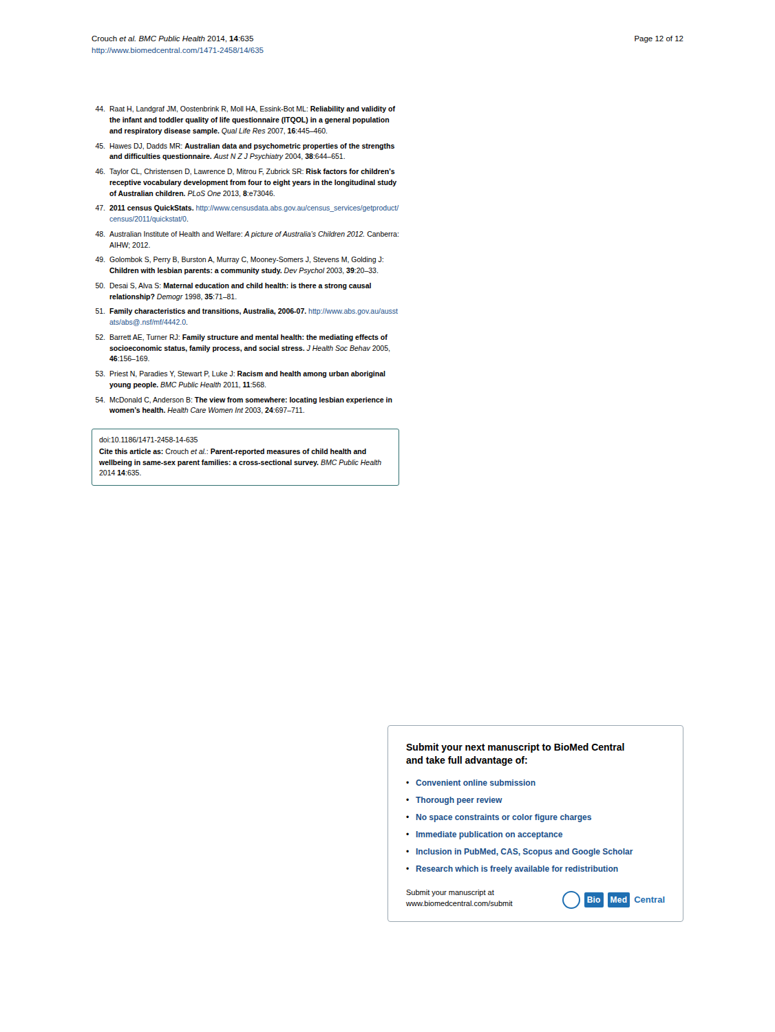Crouch et al. BMC Public Health 2014, 14:635
http://www.biomedcentral.com/1471-2458/14/635
Page 12 of 12
Raat H, Landgraf JM, Oostenbrink R, Moll HA, Essink-Bot ML: Reliability and validity of the infant and toddler quality of life questionnaire (ITQOL) in a general population and respiratory disease sample. Qual Life Res 2007, 16:445–460.
Hawes DJ, Dadds MR: Australian data and psychometric properties of the strengths and difficulties questionnaire. Aust N Z J Psychiatry 2004, 38:644–651.
Taylor CL, Christensen D, Lawrence D, Mitrou F, Zubrick SR: Risk factors for children’s receptive vocabulary development from four to eight years in the longitudinal study of Australian children. PLoS One 2013, 8:e73046.
2011 census QuickStats. http://www.censusdata.abs.gov.au/census_services/getproduct/census/2011/quickstat/0.
Australian Institute of Health and Welfare: A picture of Australia’s Children 2012. Canberra: AIHW; 2012.
Golombok S, Perry B, Burston A, Murray C, Mooney-Somers J, Stevens M, Golding J: Children with lesbian parents: a community study. Dev Psychol 2003, 39:20–33.
Desai S, Alva S: Maternal education and child health: is there a strong causal relationship? Demogr 1998, 35:71–81.
Family characteristics and transitions, Australia, 2006-07. http://www.abs.gov.au/ausstats/abs@.nsf/mf/4442.0.
Barrett AE, Turner RJ: Family structure and mental health: the mediating effects of socioeconomic status, family process, and social stress. J Health Soc Behav 2005, 46:156–169.
Priest N, Paradies Y, Stewart P, Luke J: Racism and health among urban aboriginal young people. BMC Public Health 2011, 11:568.
McDonald C, Anderson B: The view from somewhere: locating lesbian experience in women’s health. Health Care Women Int 2003, 24:697–711.
doi:10.1186/1471-2458-14-635
Cite this article as: Crouch et al.: Parent-reported measures of child health and wellbeing in same-sex parent families: a cross-sectional survey. BMC Public Health 2014 14:635.
Submit your next manuscript to BioMed Central
and take full advantage of:
Convenient online submission
Thorough peer review
No space constraints or color figure charges
Immediate publication on acceptance
Inclusion in PubMed, CAS, Scopus and Google Scholar
Research which is freely available for redistribution
Submit your manuscript at
www.biomedcentral.com/submit
Bio Med Central